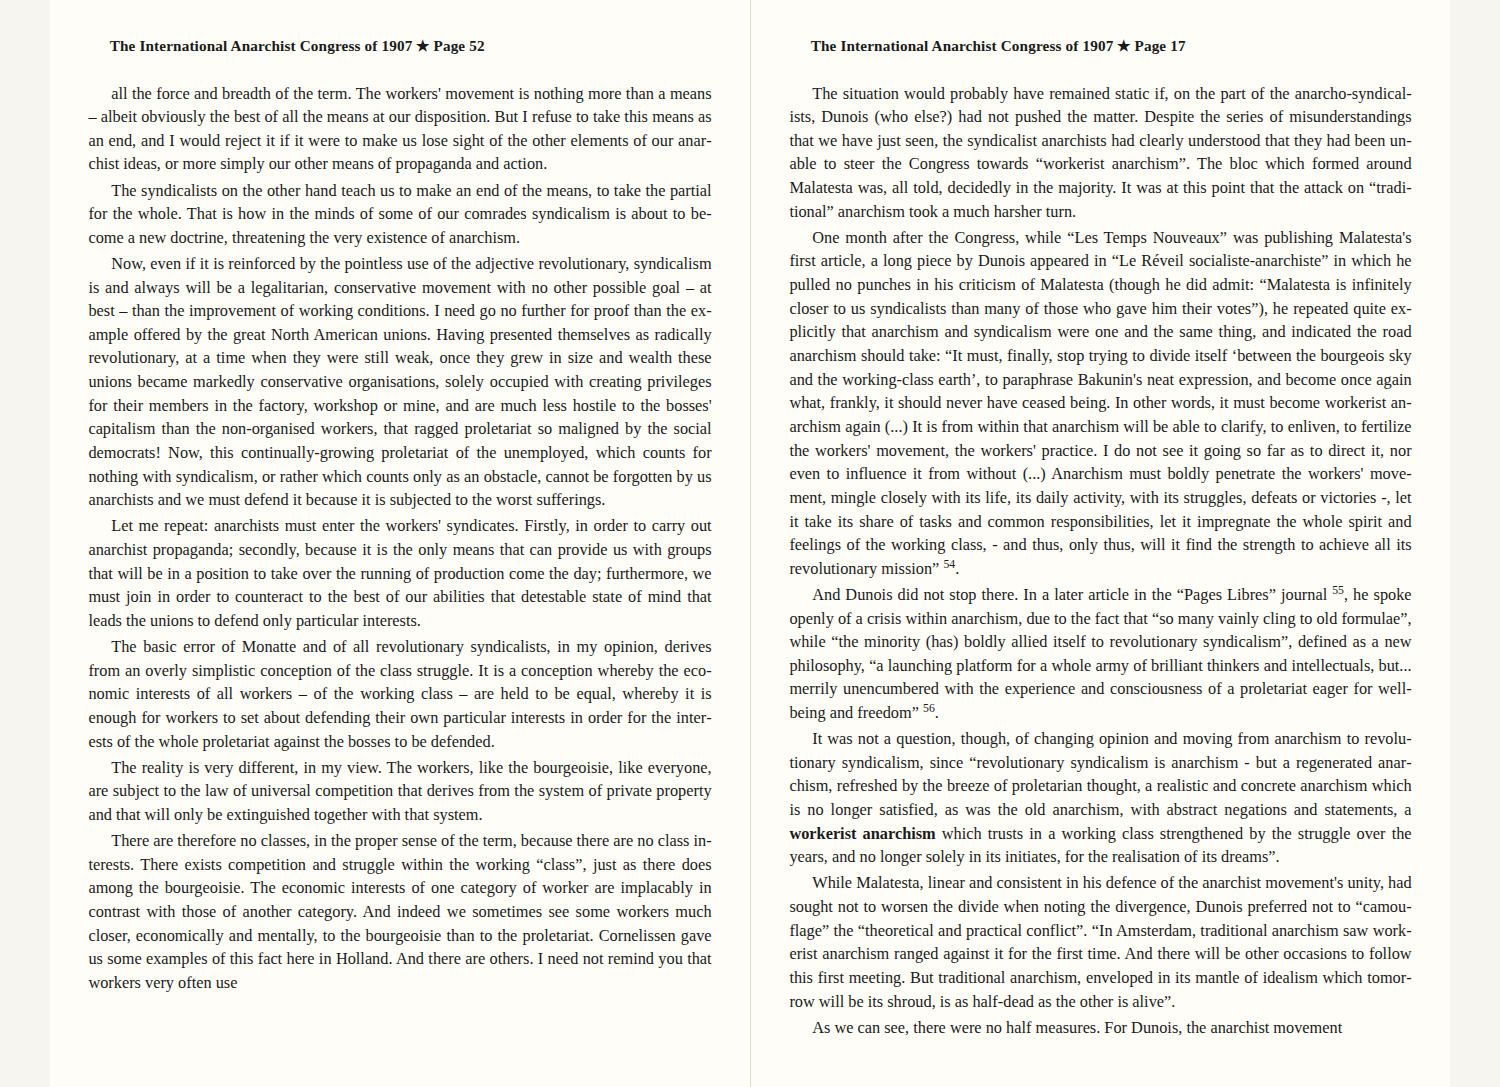The International Anarchist Congress of 1907 ★ Page 52
all the force and breadth of the term. The workers' movement is nothing more than a means – albeit obviously the best of all the means at our disposition. But I refuse to take this means as an end, and I would reject it if it were to make us lose sight of the other elements of our anarchist ideas, or more simply our other means of propaganda and action.
The syndicalists on the other hand teach us to make an end of the means, to take the partial for the whole. That is how in the minds of some of our comrades syndicalism is about to become a new doctrine, threatening the very existence of anarchism.
Now, even if it is reinforced by the pointless use of the adjective revolutionary, syndicalism is and always will be a legalitarian, conservative movement with no other possible goal – at best – than the improvement of working conditions. I need go no further for proof than the example offered by the great North American unions. Having presented themselves as radically revolutionary, at a time when they were still weak, once they grew in size and wealth these unions became markedly conservative organisations, solely occupied with creating privileges for their members in the factory, workshop or mine, and are much less hostile to the bosses' capitalism than the non-organised workers, that ragged proletariat so maligned by the social democrats! Now, this continually-growing proletariat of the unemployed, which counts for nothing with syndicalism, or rather which counts only as an obstacle, cannot be forgotten by us anarchists and we must defend it because it is subjected to the worst sufferings.
Let me repeat: anarchists must enter the workers' syndicates. Firstly, in order to carry out anarchist propaganda; secondly, because it is the only means that can provide us with groups that will be in a position to take over the running of production come the day; furthermore, we must join in order to counteract to the best of our abilities that detestable state of mind that leads the unions to defend only particular interests.
The basic error of Monatte and of all revolutionary syndicalists, in my opinion, derives from an overly simplistic conception of the class struggle. It is a conception whereby the economic interests of all workers – of the working class – are held to be equal, whereby it is enough for workers to set about defending their own particular interests in order for the interests of the whole proletariat against the bosses to be defended.
The reality is very different, in my view. The workers, like the bourgeoisie, like everyone, are subject to the law of universal competition that derives from the system of private property and that will only be extinguished together with that system.
There are therefore no classes, in the proper sense of the term, because there are no class interests. There exists competition and struggle within the working “class”, just as there does among the bourgeoisie. The economic interests of one category of worker are implacably in contrast with those of another category. And indeed we sometimes see some workers much closer, economically and mentally, to the bourgeoisie than to the proletariat. Cornelissen gave us some examples of this fact here in Holland. And there are others. I need not remind you that workers very often use
The International Anarchist Congress of 1907 ★ Page 17
The situation would probably have remained static if, on the part of the anarcho-syndicalists, Dunois (who else?) had not pushed the matter. Despite the series of misunderstandings that we have just seen, the syndicalist anarchists had clearly understood that they had been unable to steer the Congress towards “workerist anarchism”. The bloc which formed around Malatesta was, all told, decidedly in the majority. It was at this point that the attack on “traditional” anarchism took a much harsher turn.
One month after the Congress, while “Les Temps Nouveaux” was publishing Malatesta's first article, a long piece by Dunois appeared in “Le Réveil socialiste-anarchiste” in which he pulled no punches in his criticism of Malatesta (though he did admit: “Malatesta is infinitely closer to us syndicalists than many of those who gave him their votes”), he repeated quite explicitly that anarchism and syndicalism were one and the same thing, and indicated the road anarchism should take: “It must, finally, stop trying to divide itself ‘between the bourgeois sky and the working-class earth’, to paraphrase Bakunin's neat expression, and become once again what, frankly, it should never have ceased being. In other words, it must become workerist anarchism again (...) It is from within that anarchism will be able to clarify, to enliven, to fertilize the workers' movement, the workers' practice. I do not see it going so far as to direct it, nor even to influence it from without (...) Anarchism must boldly penetrate the workers' movement, mingle closely with its life, its daily activity, with its struggles, defeats or victories -, let it take its share of tasks and common responsibilities, let it impregnate the whole spirit and feelings of the working class, - and thus, only thus, will it find the strength to achieve all its revolutionary mission” 54.
And Dunois did not stop there. In a later article in the “Pages Libres” journal 55, he spoke openly of a crisis within anarchism, due to the fact that “so many vainly cling to old formulae”, while “the minority (has) boldly allied itself to revolutionary syndicalism”, defined as a new philosophy, “a launching platform for a whole army of brilliant thinkers and intellectuals, but... merrily unencumbered with the experience and consciousness of a proletariat eager for well-being and freedom” 56.
It was not a question, though, of changing opinion and moving from anarchism to revolutionary syndicalism, since “revolutionary syndicalism is anarchism - but a regenerated anarchism, refreshed by the breeze of proletarian thought, a realistic and concrete anarchism which is no longer satisfied, as was the old anarchism, with abstract negations and statements, a workerist anarchism which trusts in a working class strengthened by the struggle over the years, and no longer solely in its initiates, for the realisation of its dreams”.
While Malatesta, linear and consistent in his defence of the anarchist movement's unity, had sought not to worsen the divide when noting the divergence, Dunois preferred not to “camouflage” the “theoretical and practical conflict”. “In Amsterdam, traditional anarchism saw workerist anarchism ranged against it for the first time. And there will be other occasions to follow this first meeting. But traditional anarchism, enveloped in its mantle of idealism which tomorrow will be its shroud, is as half-dead as the other is alive”.
As we can see, there were no half measures. For Dunois, the anarchist movement